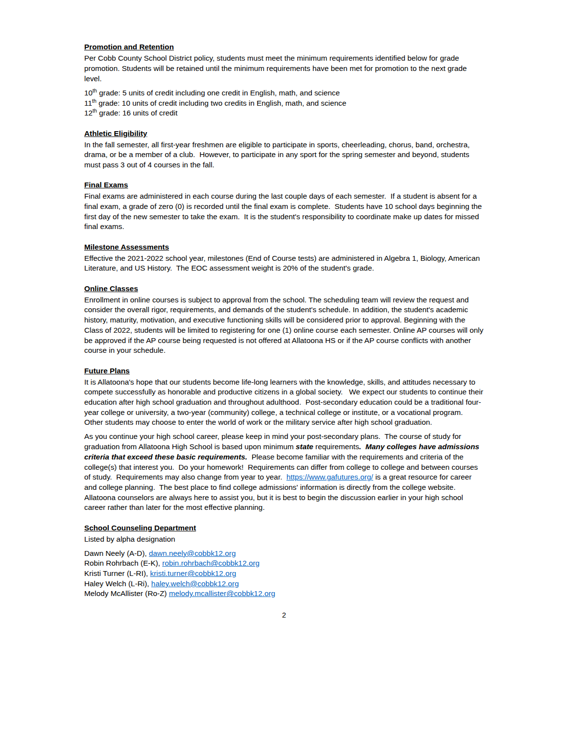Promotion and Retention
Per Cobb County School District policy, students must meet the minimum requirements identified below for grade promotion. Students will be retained until the minimum requirements have been met for promotion to the next grade level.
10th grade: 5 units of credit including one credit in English, math, and science
11th grade: 10 units of credit including two credits in English, math, and science
12th grade: 16 units of credit
Athletic Eligibility
In the fall semester, all first-year freshmen are eligible to participate in sports, cheerleading, chorus, band, orchestra, drama, or be a member of a club. However, to participate in any sport for the spring semester and beyond, students must pass 3 out of 4 courses in the fall.
Final Exams
Final exams are administered in each course during the last couple days of each semester. If a student is absent for a final exam, a grade of zero (0) is recorded until the final exam is complete. Students have 10 school days beginning the first day of the new semester to take the exam. It is the student's responsibility to coordinate make up dates for missed final exams.
Milestone Assessments
Effective the 2021-2022 school year, milestones (End of Course tests) are administered in Algebra 1, Biology, American Literature, and US History. The EOC assessment weight is 20% of the student's grade.
Online Classes
Enrollment in online courses is subject to approval from the school. The scheduling team will review the request and consider the overall rigor, requirements, and demands of the student's schedule. In addition, the student's academic history, maturity, motivation, and executive functioning skills will be considered prior to approval. Beginning with the Class of 2022, students will be limited to registering for one (1) online course each semester. Online AP courses will only be approved if the AP course being requested is not offered at Allatoona HS or if the AP course conflicts with another course in your schedule.
Future Plans
It is Allatoona's hope that our students become life-long learners with the knowledge, skills, and attitudes necessary to compete successfully as honorable and productive citizens in a global society. We expect our students to continue their education after high school graduation and throughout adulthood. Post-secondary education could be a traditional four-year college or university, a two-year (community) college, a technical college or institute, or a vocational program. Other students may choose to enter the world of work or the military service after high school graduation.
As you continue your high school career, please keep in mind your post-secondary plans. The course of study for graduation from Allatoona High School is based upon minimum state requirements. Many colleges have admissions criteria that exceed these basic requirements. Please become familiar with the requirements and criteria of the college(s) that interest you. Do your homework! Requirements can differ from college to college and between courses of study. Requirements may also change from year to year. https://www.gafutures.org/ is a great resource for career and college planning. The best place to find college admissions' information is directly from the college website. Allatoona counselors are always here to assist you, but it is best to begin the discussion earlier in your high school career rather than later for the most effective planning.
School Counseling Department
Listed by alpha designation
Dawn Neely (A-D), dawn.neely@cobbk12.org
Robin Rohrbach (E-K), robin.rohrbach@cobbk12.org
Kristi Turner (L-RI), kristi.turner@cobbk12.org
Haley Welch (L-Ri), haley.welch@cobbk12.org
Melody McAllister (Ro-Z) melody.mcallister@cobbk12.org
2